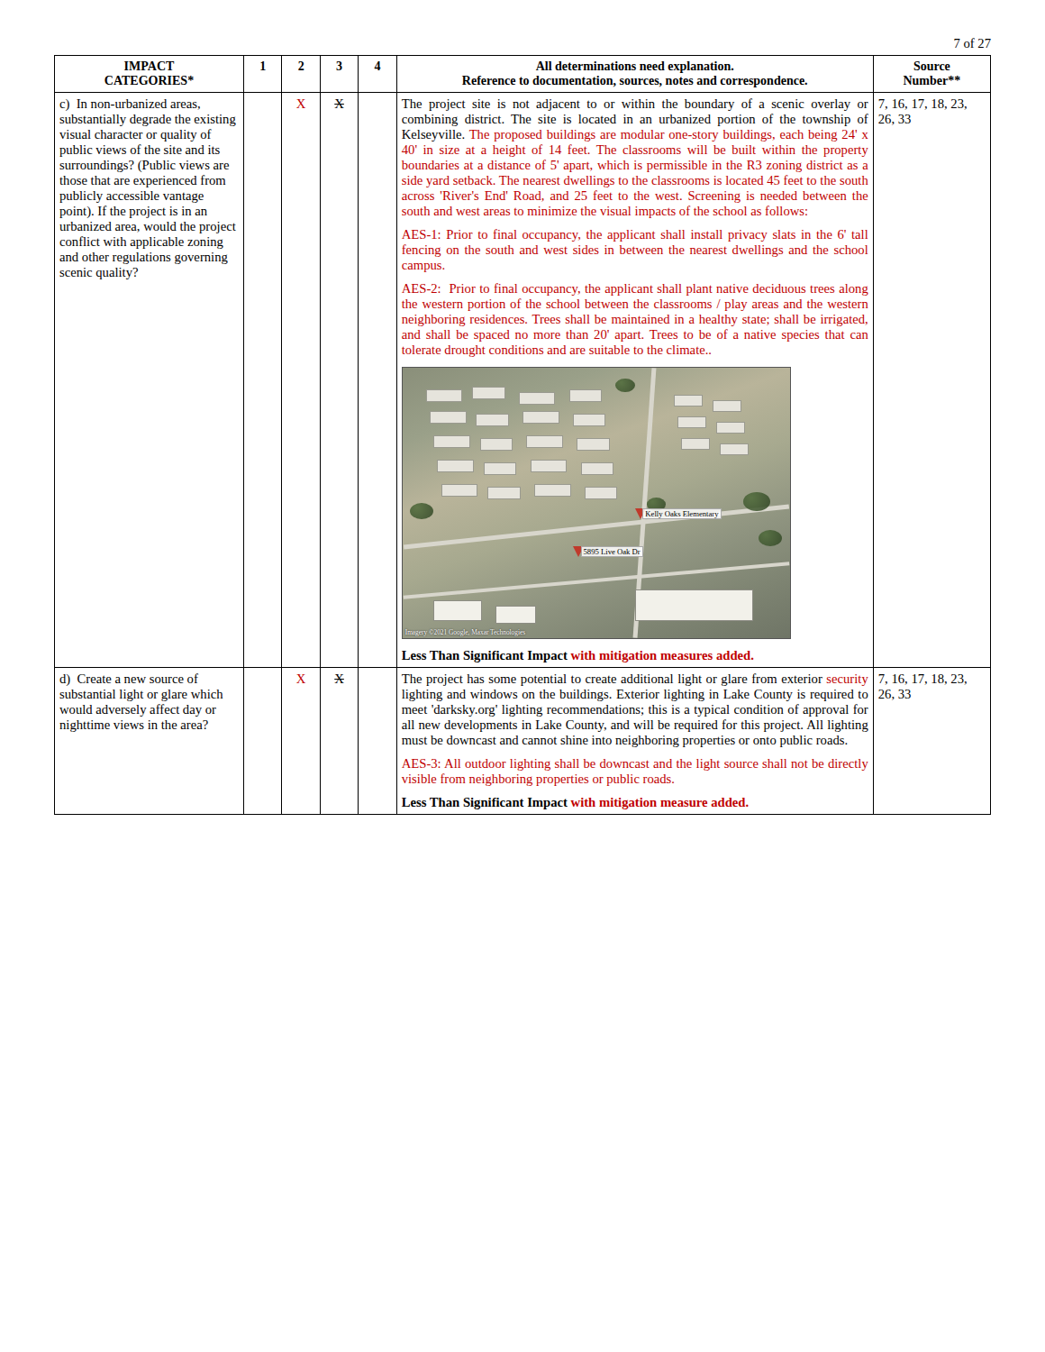7 of 27
| IMPACT CATEGORIES* | 1 | 2 | 3 | 4 | All determinations need explanation. Reference to documentation, sources, notes and correspondence. | Source Number** |
| --- | --- | --- | --- | --- | --- | --- |
| c) In non-urbanized areas, substantially degrade the existing visual character or quality of public views of the site and its surroundings? (Public views are those that are experienced from publicly accessible vantage point). If the project is in an urbanized area, would the project conflict with applicable zoning and other regulations governing scenic quality? | | X | X | | The project site is not adjacent to or within the boundary of a scenic overlay or combining district. The site is located in an urbanized portion of the township of Kelseyville. The proposed buildings are modular one-story buildings, each being 24' x 40' in size at a height of 14 feet. The classrooms will be built within the property boundaries at a distance of 5' apart, which is permissible in the R3 zoning district as a side yard setback. The nearest dwellings to the classrooms is located 45 feet to the south across 'River's End' Road, and 25 feet to the west. Screening is needed between the south and west areas to minimize the visual impacts of the school as follows: AES-1: Prior to final occupancy, the applicant shall install privacy slats in the 6' tall fencing on the south and west sides in between the nearest dwellings and the school campus. AES-2: Prior to final occupancy, the applicant shall plant native deciduous trees along the western portion of the school between the classrooms / play areas and the western neighboring residences. Trees shall be maintained in a healthy state; shall be irrigated, and shall be spaced no more than 20' apart. Trees to be of a native species that can tolerate drought conditions and are suitable to the climate.. Kelly Oaks Elementary 5895 Live Oak Dr Imagery ©2021 Google, Maxar Technologies Less Than Significant Impact with mitigation measures added. | 7, 16, 17, 18, 23, 26, 33 |
| d) Create a new source of substantial light or glare which would adversely affect day or nighttime views in the area? | | X | X | | The project has some potential to create additional light or glare from exterior security lighting and windows on the buildings. Exterior lighting in Lake County is required to meet 'darksky.org' lighting recommendations; this is a typical condition of approval for all new developments in Lake County, and will be required for this project. All lighting must be downcast and cannot shine into neighboring properties or onto public roads. AES-3: All outdoor lighting shall be downcast and the light source shall not be directly visible from neighboring properties or public roads. Less Than Significant Impact with mitigation measure added. | 7, 16, 17, 18, 23, 26, 33 |